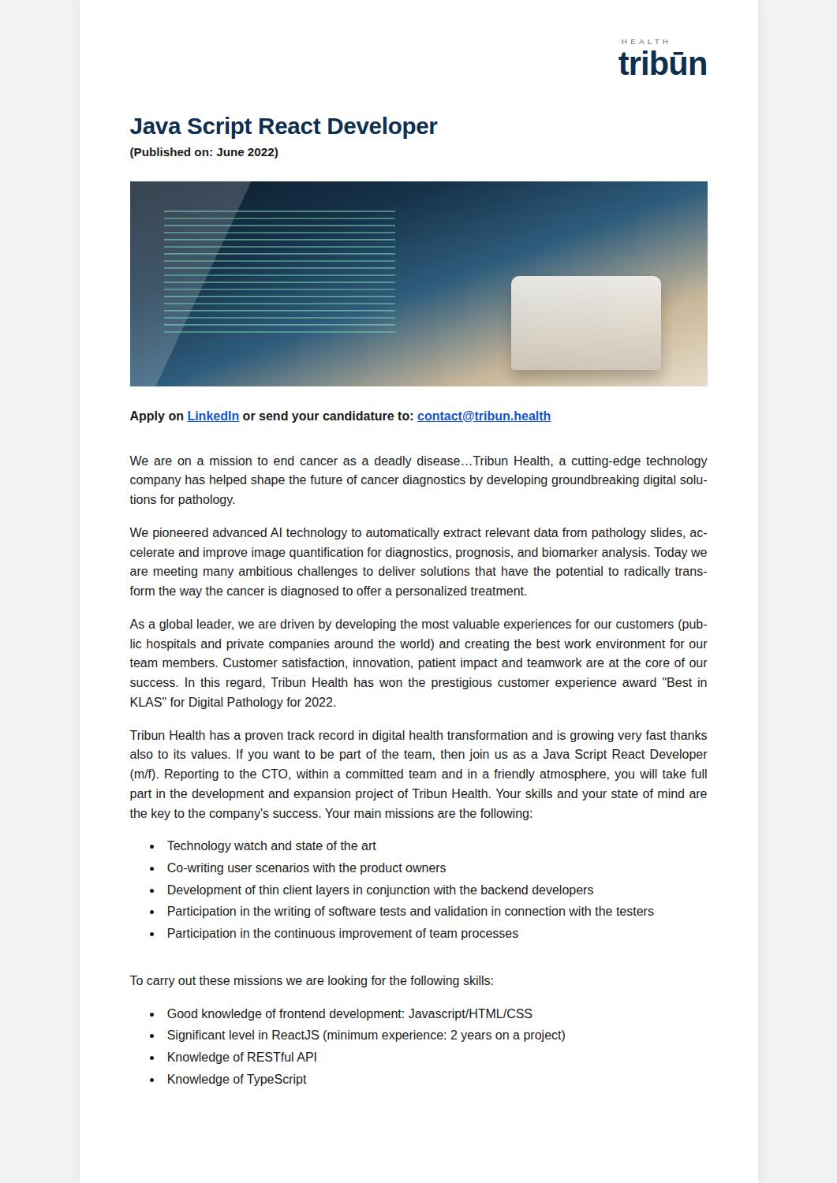Health
tribūn
Java Script React Developer
(Published on: June 2022)
Apply on LinkedIn or send your candidature to: contact@tribun.health
We are on a mission to end cancer as a deadly disease…Tribun Health, a cutting-edge technology company has helped shape the future of cancer diagnostics by developing groundbreaking digital solutions for pathology.
We pioneered advanced AI technology to automatically extract relevant data from pathology slides, accelerate and improve image quantification for diagnostics, prognosis, and biomarker analysis. Today we are meeting many ambitious challenges to deliver solutions that have the potential to radically transform the way the cancer is diagnosed to offer a personalized treatment.
As a global leader, we are driven by developing the most valuable experiences for our customers (public hospitals and private companies around the world) and creating the best work environment for our team members. Customer satisfaction, innovation, patient impact and teamwork are at the core of our success. In this regard, Tribun Health has won the prestigious customer experience award "Best in KLAS" for Digital Pathology for 2022.
Tribun Health has a proven track record in digital health transformation and is growing very fast thanks also to its values. If you want to be part of the team, then join us as a Java Script React Developer (m/f). Reporting to the CTO, within a committed team and in a friendly atmosphere, you will take full part in the development and expansion project of Tribun Health. Your skills and your state of mind are the key to the company's success. Your main missions are the following:
Technology watch and state of the art
Co-writing user scenarios with the product owners
Development of thin client layers in conjunction with the backend developers
Participation in the writing of software tests and validation in connection with the testers
Participation in the continuous improvement of team processes
To carry out these missions we are looking for the following skills:
Good knowledge of frontend development: Javascript/HTML/CSS
Significant level in ReactJS (minimum experience: 2 years on a project)
Knowledge of RESTful API
Knowledge of TypeScript